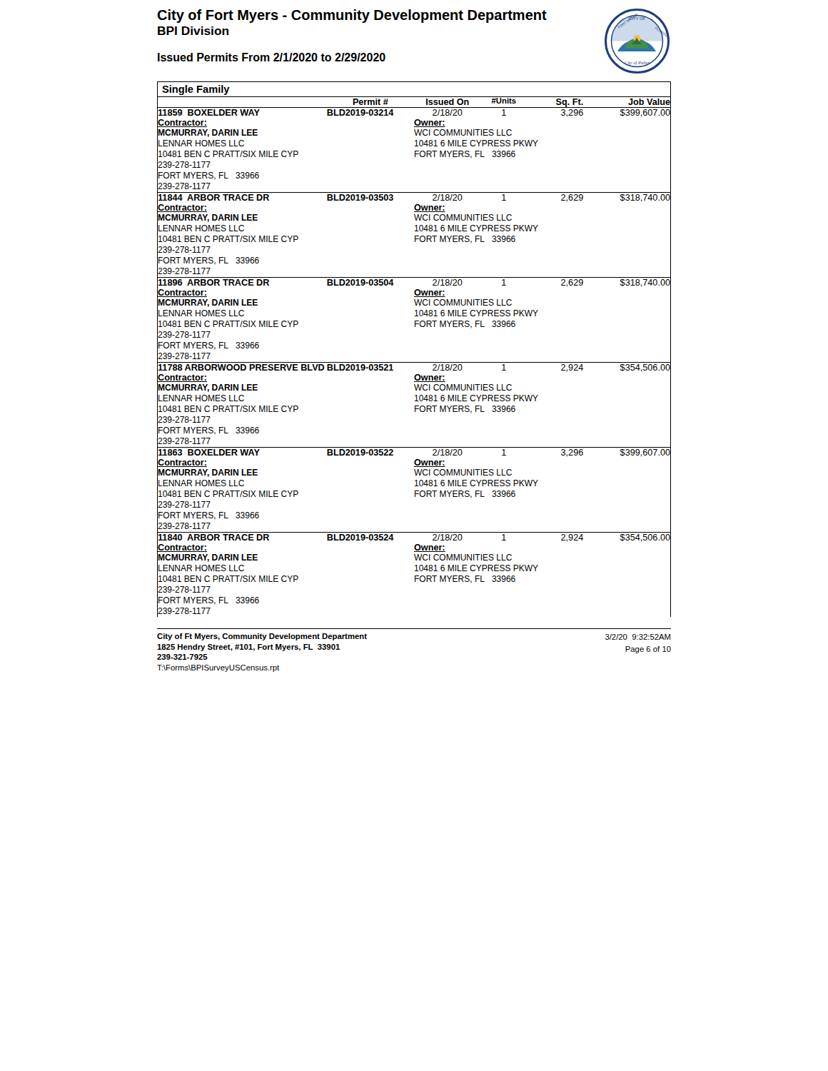CITY OF FORT MYERS FLORIDA City of Palms
City of Fort Myers - Community Development Department
BPI Division
Issued Permits From 2/1/2020 to 2/29/2020
Single Family
| | Permit # | Issued On | #Units | Sq. Ft. | Job Value |
| --- | --- | --- | --- | --- | --- |
| 11859 BOXELDER WAY | BLD2019-03214 | 2/18/20 | 1 | 3,296 | $399,607.00 |
| Contractor: | | Owner: |
| MCMURRAY, DARIN LEE LENNAR HOMES LLC 10481 BEN C PRATT/SIX MILE CYP 239-278-1177 FORT MYERS, FL 33966 239-278-1177 | | WCI COMMUNITIES LLC 10481 6 MILE CYPRESS PKWY FORT MYERS, FL 33966 |
| 11844 ARBOR TRACE DR | BLD2019-03503 | 2/18/20 | 1 | 2,629 | $318,740.00 |
| Contractor: | | Owner: |
| MCMURRAY, DARIN LEE LENNAR HOMES LLC 10481 BEN C PRATT/SIX MILE CYP 239-278-1177 FORT MYERS, FL 33966 239-278-1177 | | WCI COMMUNITIES LLC 10481 6 MILE CYPRESS PKWY FORT MYERS, FL 33966 |
| 11896 ARBOR TRACE DR | BLD2019-03504 | 2/18/20 | 1 | 2,629 | $318,740.00 |
| Contractor: | | Owner: |
| MCMURRAY, DARIN LEE LENNAR HOMES LLC 10481 BEN C PRATT/SIX MILE CYP 239-278-1177 FORT MYERS, FL 33966 239-278-1177 | | WCI COMMUNITIES LLC 10481 6 MILE CYPRESS PKWY FORT MYERS, FL 33966 |
| 11788 ARBORWOOD PRESERVE BLVD | BLD2019-03521 | 2/18/20 | 1 | 2,924 | $354,506.00 |
| Contractor: | | Owner: |
| MCMURRAY, DARIN LEE LENNAR HOMES LLC 10481 BEN C PRATT/SIX MILE CYP 239-278-1177 FORT MYERS, FL 33966 239-278-1177 | | WCI COMMUNITIES LLC 10481 6 MILE CYPRESS PKWY FORT MYERS, FL 33966 |
| 11863 BOXELDER WAY | BLD2019-03522 | 2/18/20 | 1 | 3,296 | $399,607.00 |
| Contractor: | | Owner: |
| MCMURRAY, DARIN LEE LENNAR HOMES LLC 10481 BEN C PRATT/SIX MILE CYP 239-278-1177 FORT MYERS, FL 33966 239-278-1177 | | WCI COMMUNITIES LLC 10481 6 MILE CYPRESS PKWY FORT MYERS, FL 33966 |
| 11840 ARBOR TRACE DR | BLD2019-03524 | 2/18/20 | 1 | 2,924 | $354,506.00 |
| Contractor: | | Owner: |
| MCMURRAY, DARIN LEE LENNAR HOMES LLC 10481 BEN C PRATT/SIX MILE CYP 239-278-1177 FORT MYERS, FL 33966 239-278-1177 | | WCI COMMUNITIES LLC 10481 6 MILE CYPRESS PKWY FORT MYERS, FL 33966 |
City of Ft Myers, Community Development Department
1825 Hendry Street, #101, Fort Myers, FL 33901
239-321-7925
T:\Forms\BPISurveyUSCensus.rpt
3/2/20 9:32:52AM
Page 6 of 10